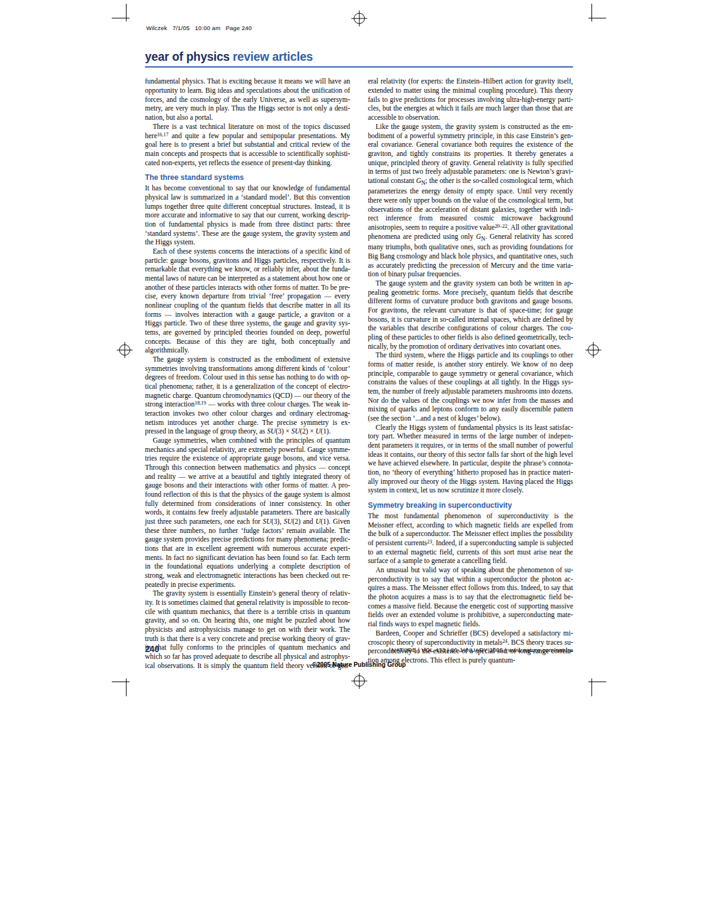Wilczek 7/1/05 10:00 am Page 240
year of physics review articles
fundamental physics. That is exciting because it means we will have an opportunity to learn. Big ideas and speculations about the unification of forces, and the cosmology of the early Universe, as well as supersymmetry, are very much in play. Thus the Higgs sector is not only a destination, but also a portal.
There is a vast technical literature on most of the topics discussed here16,17 and quite a few popular and semipopular presentations. My goal here is to present a brief but substantial and critical review of the main concepts and prospects that is accessible to scientifically sophisticated non-experts, yet reflects the essence of present-day thinking.
The three standard systems
It has become conventional to say that our knowledge of fundamental physical law is summarized in a ‘standard model’. But this convention lumps together three quite different conceptual structures. Instead, it is more accurate and informative to say that our current, working description of fundamental physics is made from three distinct parts: three ‘standard systems’. These are the gauge system, the gravity system and the Higgs system.
Each of these systems concerns the interactions of a specific kind of particle: gauge bosons, gravitons and Higgs particles, respectively. It is remarkable that everything we know, or reliably infer, about the fundamental laws of nature can be interpreted as a statement about how one or another of these particles interacts with other forms of matter. To be precise, every known departure from trivial ‘free’ propagation — every nonlinear coupling of the quantum fields that describe matter in all its forms — involves interaction with a gauge particle, a graviton or a Higgs particle. Two of these three systems, the gauge and gravity systems, are governed by principled theories founded on deep, powerful concepts. Because of this they are tight, both conceptually and algorithmically.
The gauge system is constructed as the embodiment of extensive symmetries involving transformations among different kinds of ‘colour’ degrees of freedom. Colour used in this sense has nothing to do with optical phenomena; rather, it is a generalization of the concept of electromagnetic charge. Quantum chromodynamics (QCD) — our theory of the strong interaction18,19 — works with three colour charges. The weak interaction invokes two other colour charges and ordinary electromagnetism introduces yet another charge. The precise symmetry is expressed in the language of group theory, as SU(3) × SU(2) × U(1).
Gauge symmetries, when combined with the principles of quantum mechanics and special relativity, are extremely powerful. Gauge symmetries require the existence of appropriate gauge bosons, and vice versa. Through this connection between mathematics and physics — concept and reality — we arrive at a beautiful and tightly integrated theory of gauge bosons and their interactions with other forms of matter. A profound reflection of this is that the physics of the gauge system is almost fully determined from considerations of inner consistency. In other words, it contains few freely adjustable parameters. There are basically just three such parameters, one each for SU(3), SU(2) and U(1). Given these three numbers, no further ‘fudge factors’ remain available. The gauge system provides precise predictions for many phenomena; predictions that are in excellent agreement with numerous accurate experiments. In fact no significant deviation has been found so far. Each term in the foundational equations underlying a complete description of strong, weak and electromagnetic interactions has been checked out repeatedly in precise experiments.
The gravity system is essentially Einstein’s general theory of relativity. It is sometimes claimed that general relativity is impossible to reconcile with quantum mechanics, that there is a terrible crisis in quantum gravity, and so on. On hearing this, one might be puzzled about how physicists and astrophysicists manage to get on with their work. The truth is that there is a very concrete and precise working theory of gravity that fully conforms to the principles of quantum mechanics and which so far has proved adequate to describe all physical and astrophysical observations. It is simply the quantum field theory version of general relativity (for experts: the Einstein–Hilbert action for gravity itself, extended to matter using the minimal coupling procedure). This theory fails to give predictions for processes involving ultra-high-energy particles, but the energies at which it fails are much larger than those that are accessible to observation.
Like the gauge system, the gravity system is constructed as the embodiment of a powerful symmetry principle, in this case Einstein’s general covariance. General covariance both requires the existence of the graviton, and tightly constrains its properties. It thereby generates a unique, principled theory of gravity. General relativity is fully specified in terms of just two freely adjustable parameters: one is Newton’s gravitational constant GN; the other is the so-called cosmological term, which parameterizes the energy density of empty space. Until very recently there were only upper bounds on the value of the cosmological term, but observations of the acceleration of distant galaxies, together with indirect inference from measured cosmic microwave background anisotropies, seem to require a positive value20–22. All other gravitational phenomena are predicted using only GN. General relativity has scored many triumphs, both qualitative ones, such as providing foundations for Big Bang cosmology and black hole physics, and quantitative ones, such as accurately predicting the precession of Mercury and the time variation of binary pulsar frequencies.
The gauge system and the gravity system can both be written in appealing geometric forms. More precisely, quantum fields that describe different forms of curvature produce both gravitons and gauge bosons. For gravitons, the relevant curvature is that of space-time; for gauge bosons, it is curvature in so-called internal spaces, which are defined by the variables that describe configurations of colour charges. The coupling of these particles to other fields is also defined geometrically, technically, by the promotion of ordinary derivatives into covariant ones.
The third system, where the Higgs particle and its couplings to other forms of matter reside, is another story entirely. We know of no deep principle, comparable to gauge symmetry or general covariance, which constrains the values of these couplings at all tightly. In the Higgs system, the number of freely adjustable parameters mushrooms into dozens. Nor do the values of the couplings we now infer from the masses and mixing of quarks and leptons conform to any easily discernible pattern (see the section ‘...and a nest of kluges’ below).
Clearly the Higgs system of fundamental physics is its least satisfactory part. Whether measured in terms of the large number of independent parameters it requires, or in terms of the small number of powerful ideas it contains, our theory of this sector falls far short of the high level we have achieved elsewhere. In particular, despite the phrase’s connotation, no ‘theory of everything’ hitherto proposed has in practice materially improved our theory of the Higgs system. Having placed the Higgs system in context, let us now scrutinize it more closely.
Symmetry breaking in superconductivity
The most fundamental phenomenon of superconductivity is the Meissner effect, according to which magnetic fields are expelled from the bulk of a superconductor. The Meissner effect implies the possibility of persistent currents23. Indeed, if a superconducting sample is subjected to an external magnetic field, currents of this sort must arise near the surface of a sample to generate a cancelling field.
An unusual but valid way of speaking about the phenomenon of superconductivity is to say that within a superconductor the photon acquires a mass. The Meissner effect follows from this. Indeed, to say that the photon acquires a mass is to say that the electromagnetic field becomes a massive field. Because the energetic cost of supporting massive fields over an extended volume is prohibitive, a superconducting material finds ways to expel magnetic fields.
Bardeen, Cooper and Schrieffer (BCS) developed a satisfactory microscopic theory of superconductivity in metals24. BCS theory traces superconductivity to the existence of a special sort of long-range correlation among electrons. This effect is purely quantum-
240
NATURE | VOL 433 | 20 JANUARY 2005 | www.nature.com/nature
©2005 Nature Publishing Group